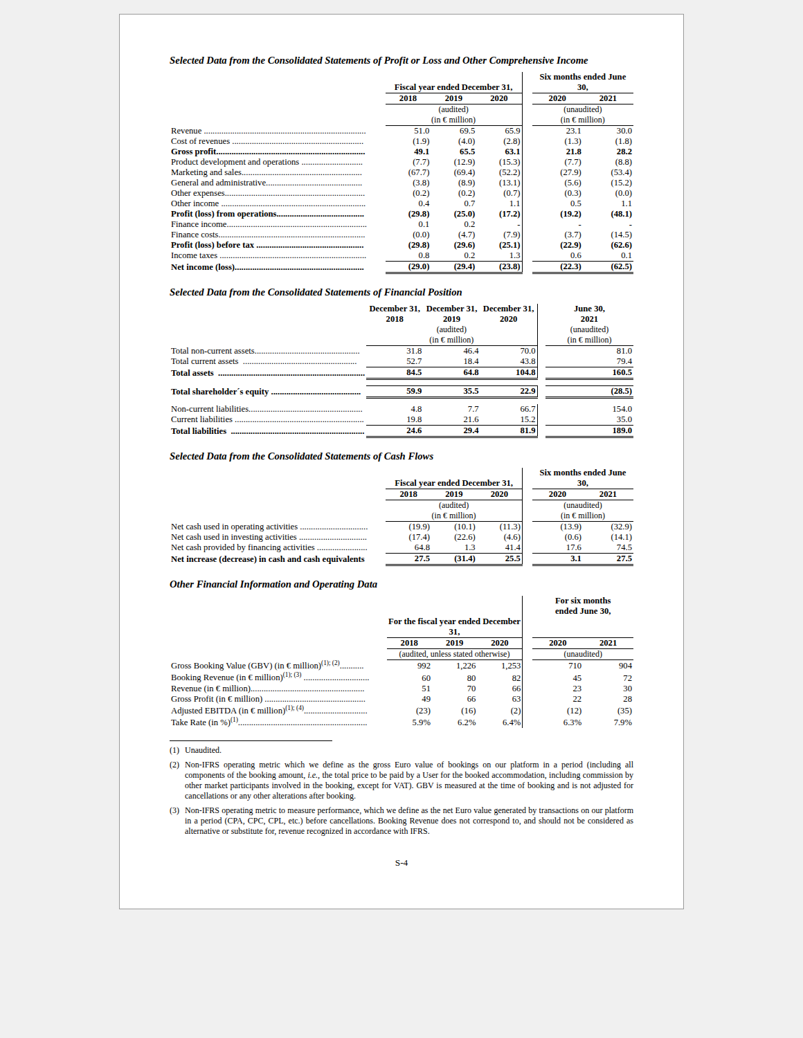Selected Data from the Consolidated Statements of Profit or Loss and Other Comprehensive Income
| | Fiscal year ended December 31, | | Six months ended June 30, |
| | 2018 | 2019 | 2020 | | 2020 | 2021 |
| | (audited) | | (unaudited) |
| | (in € million) | | (in € million) |
| Revenue .......................................................................... | 51.0 | 69.5 | 65.9 | | 23.1 | 30.0 |
| Cost of revenues ............................................................ | (1.9) | (4.0) | (2.8) | | (1.3) | (1.8) |
| Gross profit.................................................................... | 49.1 | 65.5 | 63.1 | | 21.8 | 28.2 |
| Product development and operations ............................ | (7.7) | (12.9) | (15.3) | | (7.7) | (8.8) |
| Marketing and sales....................................................... | (67.7) | (69.4) | (52.2) | | (27.9) | (53.4) |
| General and administrative............................................ | (3.8) | (8.9) | (13.1) | | (5.6) | (15.2) |
| Other expenses................................................................ | (0.2) | (0.2) | (0.7) | | (0.3) | (0.0) |
| Other income .................................................................. | 0.4 | 0.7 | 1.1 | | 0.5 | 1.1 |
| Profit (loss) from operations........................................ | (29.8) | (25.0) | (17.2) | | (19.2) | (48.1) |
| Finance income................................................................ | 0.1 | 0.2 | - | | - | - |
| Finance costs................................................................... | (0.0) | (4.7) | (7.9) | | (3.7) | (14.5) |
| Profit (loss) before tax ................................................. | (29.8) | (29.6) | (25.1) | | (22.9) | (62.6) |
| Income taxes ................................................................... | 0.8 | 0.2 | 1.3 | | 0.6 | 0.1 |
| Net income (loss)........................................................... | (29.0) | (29.4) | (23.8) | | (22.3) | (62.5) |
Selected Data from the Consolidated Statements of Financial Position
| | December 31, 2018 | December 31, 2019 | December 31, 2020 | | June 30, 2021 |
| | (audited) | | (unaudited) |
| | (in € million) | | (in € million) |
| Total non-current assets................................................ | 31.8 | 46.4 | 70.0 | | 81.0 |
| Total current assets .................................................... | 52.7 | 18.4 | 43.8 | | 79.4 |
| Total assets ................................................................... | 84.5 | 64.8 | 104.8 | | 160.5 |
| Total shareholder´s equity ......................................... | 59.9 | 35.5 | 22.9 | | (28.5) |
| Non-current liabilities.................................................... | 4.8 | 7.7 | 66.7 | | 154.0 |
| Current liabilities ........................................................... | 19.8 | 21.6 | 15.2 | | 35.0 |
| Total liabilities ............................................................. | 24.6 | 29.4 | 81.9 | | 189.0 |
Selected Data from the Consolidated Statements of Cash Flows
| | Fiscal year ended December 31, | | Six months ended June 30, |
| | 2018 | 2019 | 2020 | | 2020 | 2021 |
| | (audited) | | (unaudited) |
| | (in € million) | | (in € million) |
| Net cash used in operating activities ............................... | (19.9) | (10.1) | (11.3) | | (13.9) | (32.9) |
| Net cash used in investing activities ............................... | (17.4) | (22.6) | (4.6) | | (0.6) | (14.1) |
| Net cash provided by financing activities ....................... | 64.8 | 1.3 | 41.4 | | 17.6 | 74.5 |
| Net increase (decrease) in cash and cash equivalents | 27.5 | (31.4) | 25.5 | | 3.1 | 27.5 |
Other Financial Information and Operating Data
| | | | For six months ended June 30, |
| | For the fiscal year ended December 31, | | |
| | 2018 | 2019 | 2020 | | 2020 | 2021 |
| | (audited, unless stated otherwise) | | (unaudited) |
| Gross Booking Value (GBV) (in € million) (1); (2) ........... | 992 | 1,226 | 1,253 | | 710 | 904 |
| Booking Revenue (in € million) (1); (3) .............................. | 60 | 80 | 82 | | 45 | 72 |
| Revenue (in € million).................................................... | 51 | 70 | 66 | | 23 | 30 |
| Gross Profit (in € million) .............................................. | 49 | 66 | 63 | | 22 | 28 |
| Adjusted EBITDA (in € million) (1); (4) ............................. | (23) | (16) | (2) | | (12) | (35) |
| Take Rate (in %) (1) ........................................................... | 5.9% | 6.2% | 6.4% | | 6.3% | 7.9% |
(1) Unaudited.
(2) Non-IFRS operating metric which we define as the gross Euro value of bookings on our platform in a period (including all components of the booking amount, i.e., the total price to be paid by a User for the booked accommodation, including commission by other market participants involved in the booking, except for VAT). GBV is measured at the time of booking and is not adjusted for cancellations or any other alterations after booking.
(3) Non-IFRS operating metric to measure performance, which we define as the net Euro value generated by transactions on our platform in a period (CPA, CPC, CPL, etc.) before cancellations. Booking Revenue does not correspond to, and should not be considered as alternative or substitute for, revenue recognized in accordance with IFRS.
S-4